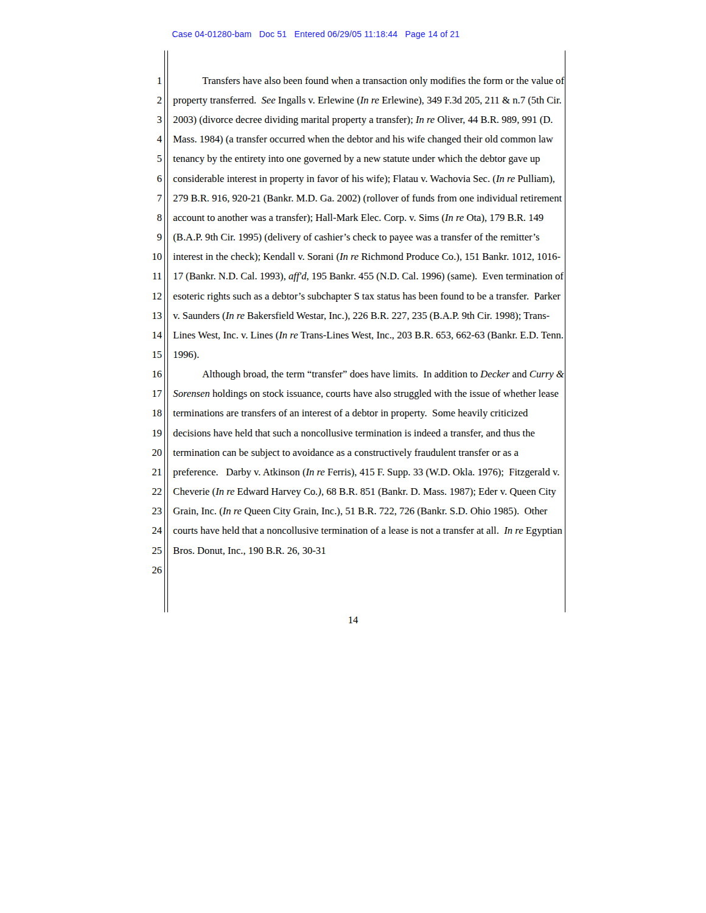Case 04-01280-bam Doc 51 Entered 06/29/05 11:18:44 Page 14 of 21
1
2
3
4
5
6
7
8
9
10
11
12
13
14
15
16
17
18
19
20
21
22
23
24
25
26
Transfers have also been found when a transaction only modifies the form or the value of property transferred. See Ingalls v. Erlewine (In re Erlewine), 349 F.3d 205, 211 & n.7 (5th Cir. 2003) (divorce decree dividing marital property a transfer); In re Oliver, 44 B.R. 989, 991 (D. Mass. 1984) (a transfer occurred when the debtor and his wife changed their old common law tenancy by the entirety into one governed by a new statute under which the debtor gave up considerable interest in property in favor of his wife); Flatau v. Wachovia Sec. (In re Pulliam), 279 B.R. 916, 920-21 (Bankr. M.D. Ga. 2002) (rollover of funds from one individual retirement account to another was a transfer); Hall-Mark Elec. Corp. v. Sims (In re Ota), 179 B.R. 149 (B.A.P. 9th Cir. 1995) (delivery of cashier’s check to payee was a transfer of the remitter’s interest in the check); Kendall v. Sorani (In re Richmond Produce Co.), 151 Bankr. 1012, 1016-17 (Bankr. N.D. Cal. 1993), aff'd, 195 Bankr. 455 (N.D. Cal. 1996) (same). Even termination of esoteric rights such as a debtor’s subchapter S tax status has been found to be a transfer. Parker v. Saunders (In re Bakersfield Westar, Inc.), 226 B.R. 227, 235 (B.A.P. 9th Cir. 1998); Trans-Lines West, Inc. v. Lines (In re Trans-Lines West, Inc., 203 B.R. 653, 662-63 (Bankr. E.D. Tenn. 1996).
Although broad, the term “transfer” does have limits. In addition to Decker and Curry & Sorensen holdings on stock issuance, courts have also struggled with the issue of whether lease terminations are transfers of an interest of a debtor in property. Some heavily criticized decisions have held that such a noncollusive termination is indeed a transfer, and thus the termination can be subject to avoidance as a constructively fraudulent transfer or as a preference. Darby v. Atkinson (In re Ferris), 415 F. Supp. 33 (W.D. Okla. 1976); Fitzgerald v. Cheverie (In re Edward Harvey Co.), 68 B.R. 851 (Bankr. D. Mass. 1987); Eder v. Queen City Grain, Inc. (In re Queen City Grain, Inc.), 51 B.R. 722, 726 (Bankr. S.D. Ohio 1985). Other courts have held that a noncollusive termination of a lease is not a transfer at all. In re Egyptian Bros. Donut, Inc., 190 B.R. 26, 30-31
14